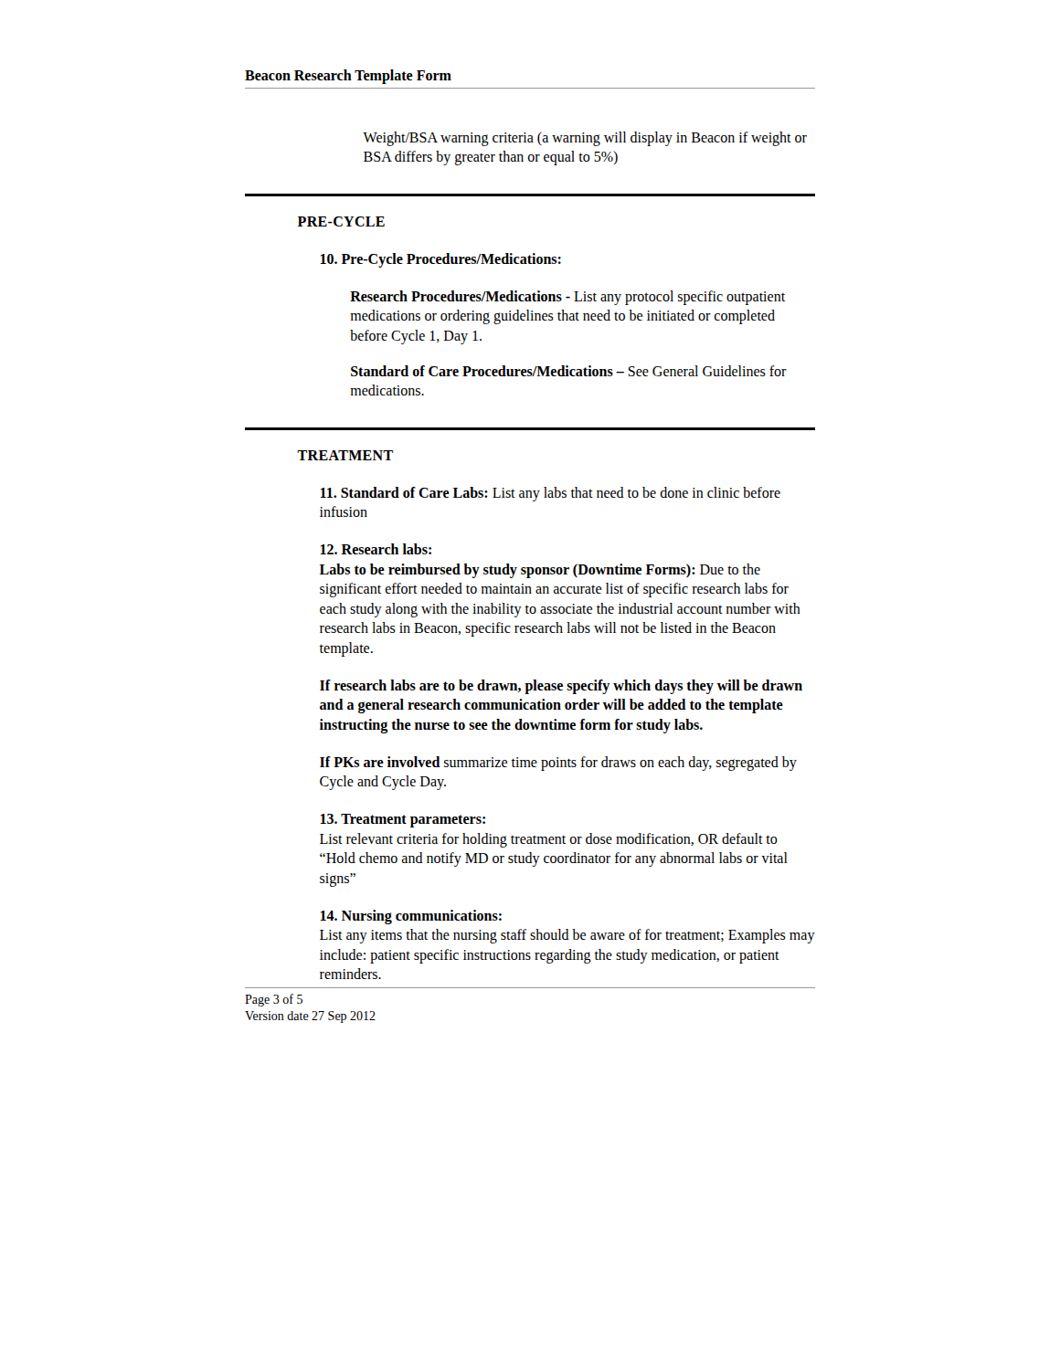Beacon Research Template Form
Weight/BSA warning criteria (a warning will display in Beacon if weight or BSA differs by greater than or equal to 5%)
PRE-CYCLE
10. Pre-Cycle Procedures/Medications:
Research Procedures/Medications - List any protocol specific outpatient medications or ordering guidelines that need to be initiated or completed before Cycle 1, Day 1.
Standard of Care Procedures/Medications – See General Guidelines for medications.
TREATMENT
11. Standard of Care Labs: List any labs that need to be done in clinic before infusion
12. Research labs:
Labs to be reimbursed by study sponsor (Downtime Forms): Due to the significant effort needed to maintain an accurate list of specific research labs for each study along with the inability to associate the industrial account number with research labs in Beacon, specific research labs will not be listed in the Beacon template.
If research labs are to be drawn, please specify which days they will be drawn and a general research communication order will be added to the template instructing the nurse to see the downtime form for study labs.
If PKs are involved summarize time points for draws on each day, segregated by Cycle and Cycle Day.
13. Treatment parameters:
List relevant criteria for holding treatment or dose modification, OR default to “Hold chemo and notify MD or study coordinator for any abnormal labs or vital signs”
14. Nursing communications:
List any items that the nursing staff should be aware of for treatment; Examples may include: patient specific instructions regarding the study medication, or patient reminders.
Page 3 of 5
Version date 27 Sep 2012